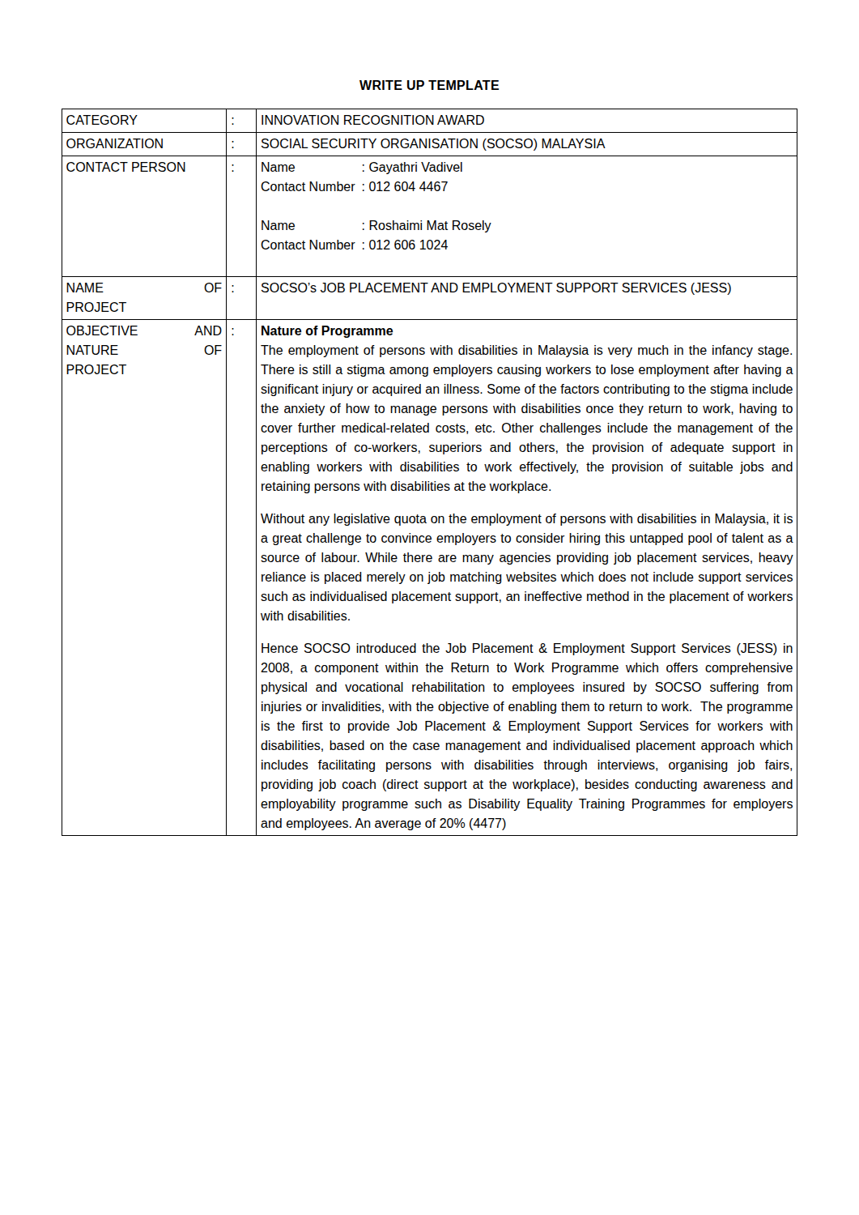WRITE UP TEMPLATE
| CATEGORY | : | INNOVATION RECOGNITION AWARD |
| ORGANIZATION | : | SOCIAL SECURITY ORGANISATION (SOCSO) MALAYSIA |
| CONTACT PERSON | : | Name : Gayathri Vadivel Contact Number : 012 604 4467 Name : Roshaimi Mat Rosely Contact Number : 012 606 1024 |
| NAME OF PROJECT | : | SOCSO’s JOB PLACEMENT AND EMPLOYMENT SUPPORT SERVICES (JESS) |
| OBJECTIVE AND NATURE OF PROJECT | : | Nature of Programme The employment of persons with disabilities in Malaysia is very much in the infancy stage. There is still a stigma among employers causing workers to lose employment after having a significant injury or acquired an illness. Some of the factors contributing to the stigma include the anxiety of how to manage persons with disabilities once they return to work, having to cover further medical-related costs, etc. Other challenges include the management of the perceptions of co-workers, superiors and others, the provision of adequate support in enabling workers with disabilities to work effectively, the provision of suitable jobs and retaining persons with disabilities at the workplace. Without any legislative quota on the employment of persons with disabilities in Malaysia, it is a great challenge to convince employers to consider hiring this untapped pool of talent as a source of labour. While there are many agencies providing job placement services, heavy reliance is placed merely on job matching websites which does not include support services such as individualised placement support, an ineffective method in the placement of workers with disabilities. Hence SOCSO introduced the Job Placement & Employment Support Services (JESS) in 2008, a component within the Return to Work Programme which offers comprehensive physical and vocational rehabilitation to employees insured by SOCSO suffering from injuries or invalidities, with the objective of enabling them to return to work. The programme is the first to provide Job Placement & Employment Support Services for workers with disabilities, based on the case management and individualised placement approach which includes facilitating persons with disabilities through interviews, organising job fairs, providing job coach (direct support at the workplace), besides conducting awareness and employability programme such as Disability Equality Training Programmes for employers and employees. An average of 20% (4477) |